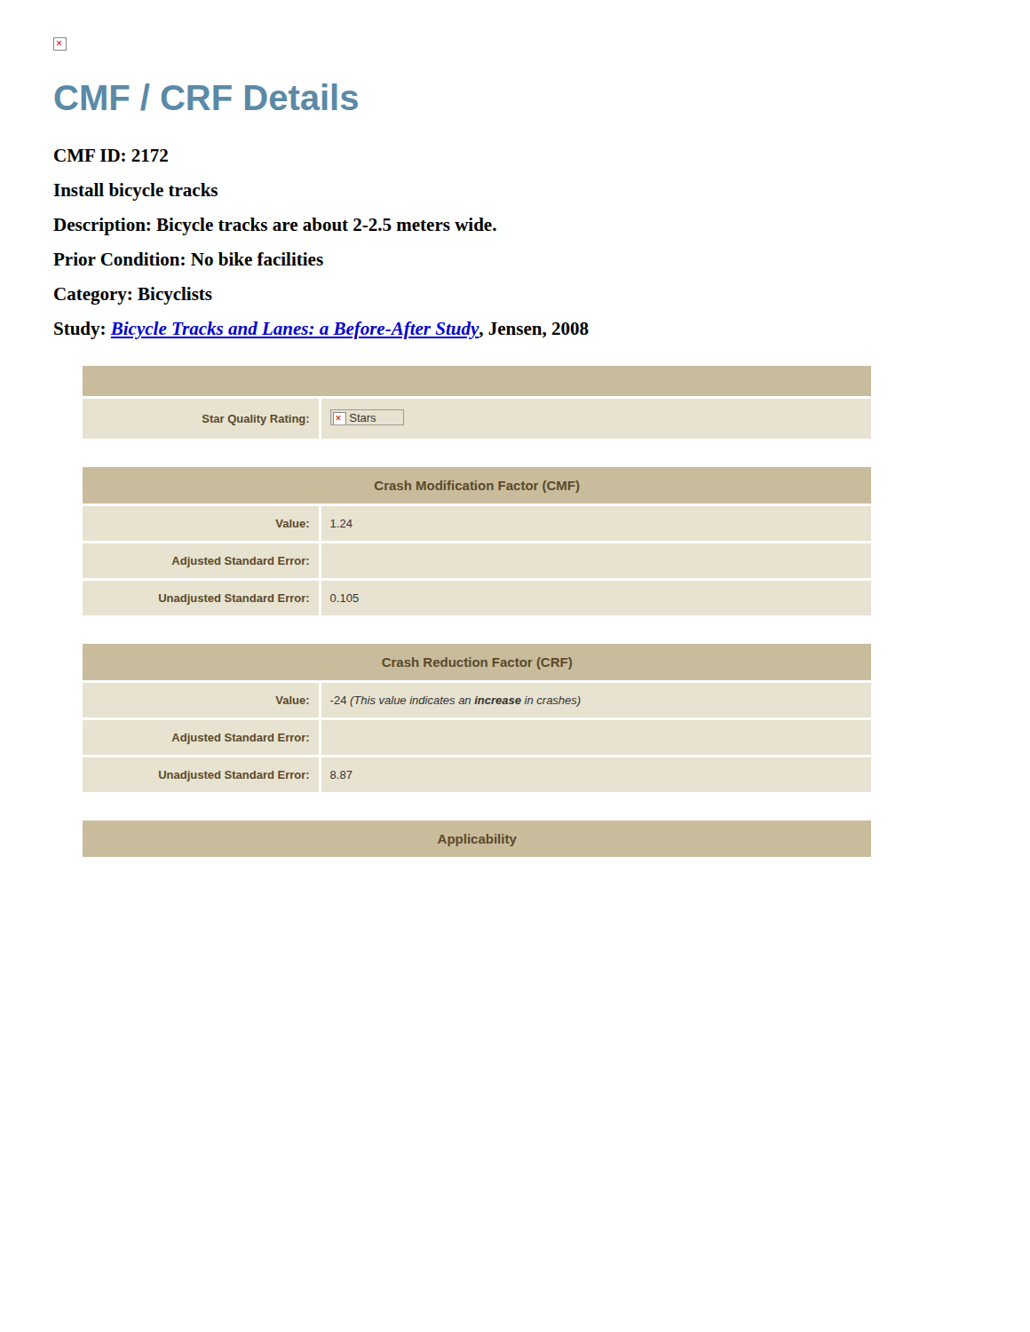CMF / CRF Details
CMF ID: 2172
Install bicycle tracks
Description: Bicycle tracks are about 2-2.5 meters wide.
Prior Condition: No bike facilities
Category: Bicyclists
Study: Bicycle Tracks and Lanes: a Before-After Study, Jensen, 2008
| Star Quality Rating: | Stars |
| Crash Modification Factor (CMF) |
| --- |
| Value: | 1.24 |
| Adjusted Standard Error: | |
| Unadjusted Standard Error: | 0.105 |
| Crash Reduction Factor (CRF) |
| --- |
| Value: | -24 (This value indicates an increase in crashes) |
| Adjusted Standard Error: | |
| Unadjusted Standard Error: | 8.87 |
| Applicability |
| --- |